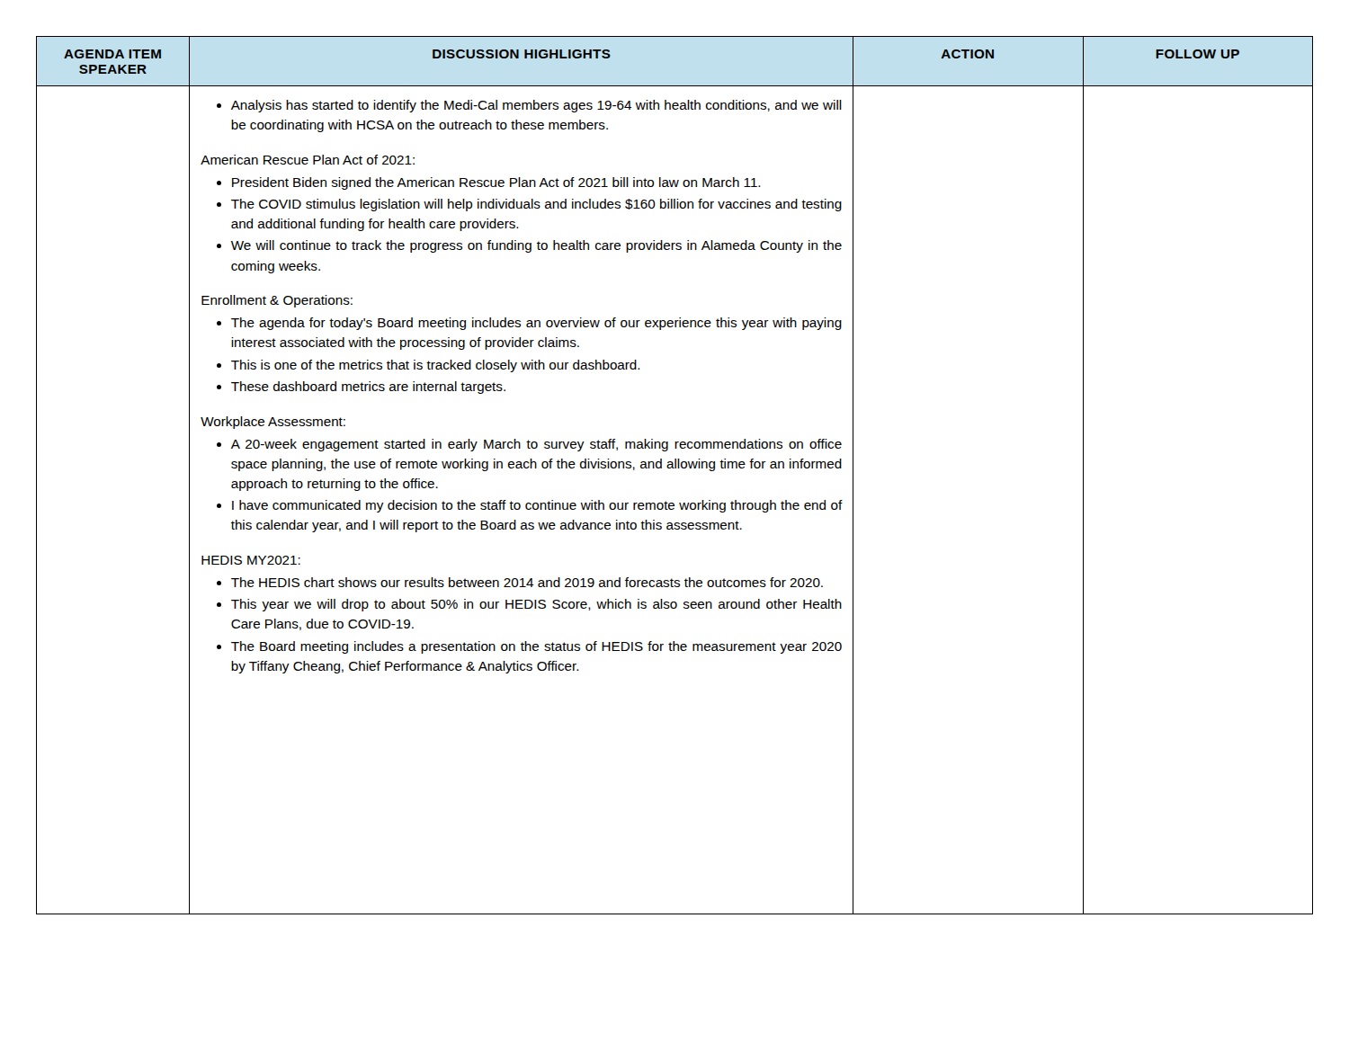| AGENDA ITEM SPEAKER | DISCUSSION HIGHLIGHTS | ACTION | FOLLOW UP |
| --- | --- | --- | --- |
| | Analysis has started to identify the Medi-Cal members ages 19-64 with health conditions, and we will be coordinating with HCSA on the outreach to these members. American Rescue Plan Act of 2021: President Biden signed the American Rescue Plan Act of 2021 bill into law on March 11. The COVID stimulus legislation will help individuals and includes $160 billion for vaccines and testing and additional funding for health care providers. We will continue to track the progress on funding to health care providers in Alameda County in the coming weeks. Enrollment & Operations: The agenda for today's Board meeting includes an overview of our experience this year with paying interest associated with the processing of provider claims. This is one of the metrics that is tracked closely with our dashboard. These dashboard metrics are internal targets. Workplace Assessment: A 20-week engagement started in early March to survey staff, making recommendations on office space planning, the use of remote working in each of the divisions, and allowing time for an informed approach to returning to the office. I have communicated my decision to the staff to continue with our remote working through the end of this calendar year, and I will report to the Board as we advance into this assessment. HEDIS MY2021: The HEDIS chart shows our results between 2014 and 2019 and forecasts the outcomes for 2020. This year we will drop to about 50% in our HEDIS Score, which is also seen around other Health Care Plans, due to COVID-19. The Board meeting includes a presentation on the status of HEDIS for the measurement year 2020 by Tiffany Cheang, Chief Performance & Analytics Officer. | | |